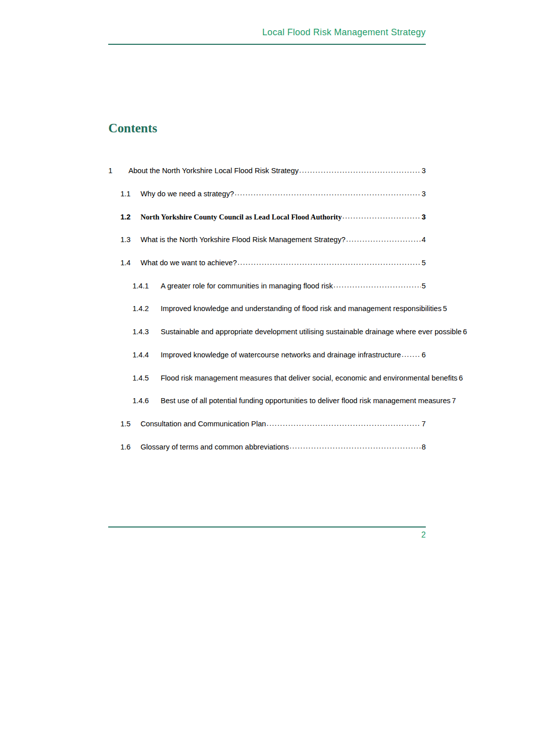Local Flood Risk Management Strategy
Contents
1 About the North Yorkshire Local Flood Risk Strategy .................................................................................................. 3
1.1 Why do we need a strategy? ............................................................................................................. 3
1.2 North Yorkshire County Council as Lead Local Flood Authority .......................................................... 3
1.3 What is the North Yorkshire Flood Risk Management Strategy? ....................................................... 4
1.4 What do we want to achieve? ............................................................................................................ 5
1.4.1 A greater role for communities in managing flood risk ............................................................. 5
1.4.2 Improved knowledge and understanding of flood risk and management responsibilities ........................ 5
1.4.3 Sustainable and appropriate development utilising sustainable drainage where ever possible ............... 6
1.4.4 Improved knowledge of watercourse networks and drainage infrastructure .......................................... 6
1.4.5 Flood risk management measures that deliver social, economic and environmental benefits ................. 6
1.4.6 Best use of all potential funding opportunities to deliver flood risk management measures ................... 7
1.5 Consultation and Communication Plan ......................................................................................... 7
1.6 Glossary of terms and common abbreviations ................................................................................ 8
2